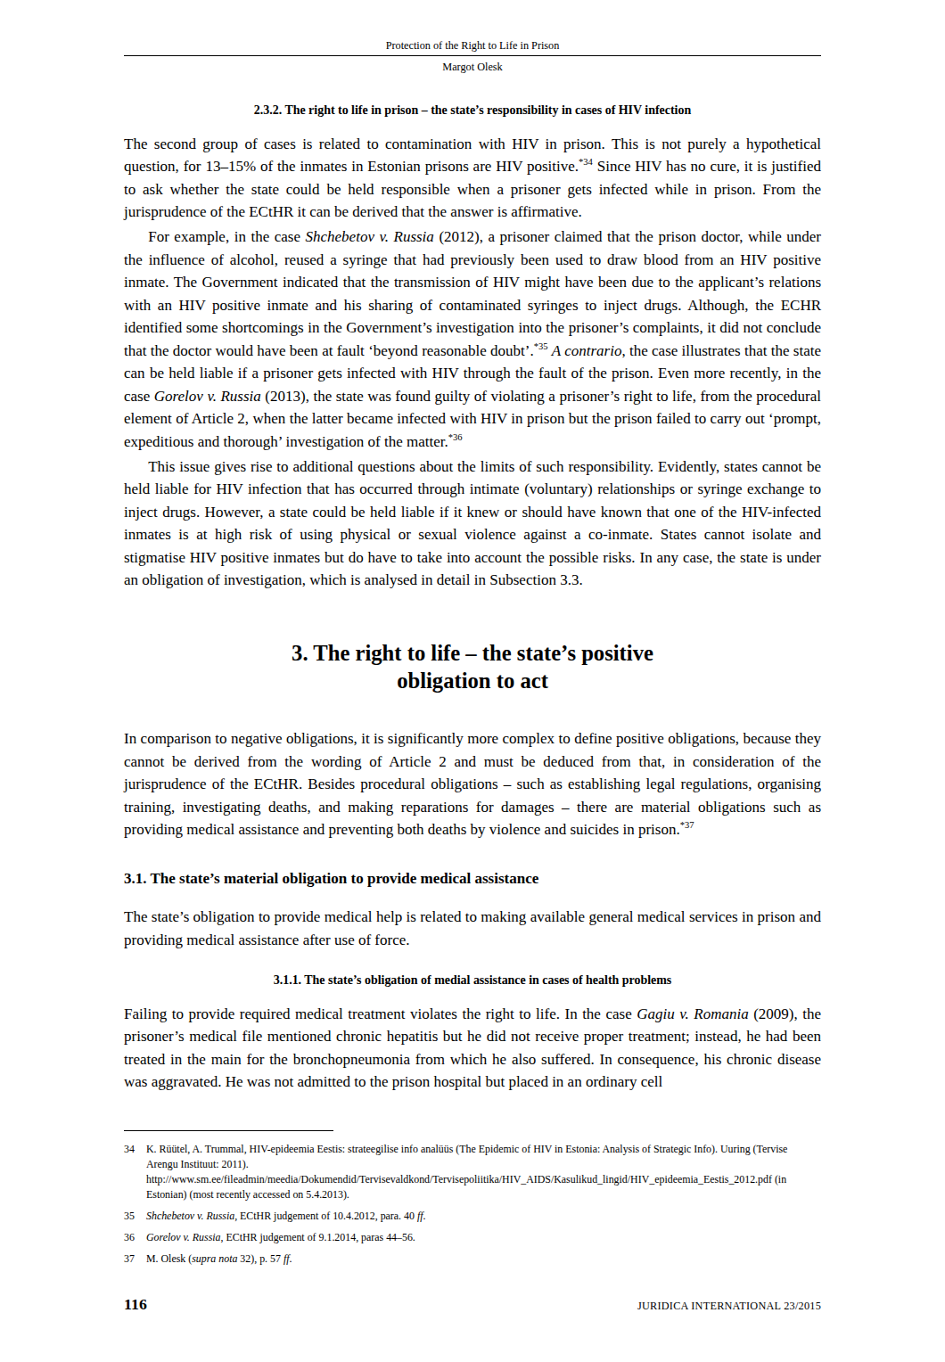Protection of the Right to Life in Prison Margot Olesk
2.3.2. The right to life in prison – the state’s responsibility in cases of HIV infection
The second group of cases is related to contamination with HIV in prison. This is not purely a hypothetical question, for 13–15% of the inmates in Estonian prisons are HIV positive.*34 Since HIV has no cure, it is justified to ask whether the state could be held responsible when a prisoner gets infected while in prison. From the jurisprudence of the ECtHR it can be derived that the answer is affirmative.
For example, in the case Shchebetov v. Russia (2012), a prisoner claimed that the prison doctor, while under the influence of alcohol, reused a syringe that had previously been used to draw blood from an HIV positive inmate. The Government indicated that the transmission of HIV might have been due to the applicant’s relations with an HIV positive inmate and his sharing of contaminated syringes to inject drugs. Although, the ECHR identified some shortcomings in the Government’s investigation into the prisoner’s complaints, it did not conclude that the doctor would have been at fault ‘beyond reasonable doubt’.*35 A contrario, the case illustrates that the state can be held liable if a prisoner gets infected with HIV through the fault of the prison. Even more recently, in the case Gorelov v. Russia (2013), the state was found guilty of violating a prisoner’s right to life, from the procedural element of Article 2, when the latter became infected with HIV in prison but the prison failed to carry out ‘prompt, expeditious and thorough’ investigation of the matter.*36
This issue gives rise to additional questions about the limits of such responsibility. Evidently, states cannot be held liable for HIV infection that has occurred through intimate (voluntary) relationships or syringe exchange to inject drugs. However, a state could be held liable if it knew or should have known that one of the HIV-infected inmates is at high risk of using physical or sexual violence against a co-inmate. States cannot isolate and stigmatise HIV positive inmates but do have to take into account the possible risks. In any case, the state is under an obligation of investigation, which is analysed in detail in Subsection 3.3.
3. The right to life – the state’s positive
obligation to act
In comparison to negative obligations, it is significantly more complex to define positive obligations, because they cannot be derived from the wording of Article 2 and must be deduced from that, in consideration of the jurisprudence of the ECtHR. Besides procedural obligations – such as establishing legal regulations, organising training, investigating deaths, and making reparations for damages – there are material obligations such as providing medical assistance and preventing both deaths by violence and suicides in prison.*37
3.1. The state’s material obligation to provide medical assistance
The state’s obligation to provide medical help is related to making available general medical services in prison and providing medical assistance after use of force.
3.1.1. The state’s obligation of medial assistance in cases of health problems
Failing to provide required medical treatment violates the right to life. In the case Gagiu v. Romania (2009), the prisoner’s medical file mentioned chronic hepatitis but he did not receive proper treatment; instead, he had been treated in the main for the bronchopneumonia from which he also suffered. In consequence, his chronic disease was aggravated. He was not admitted to the prison hospital but placed in an ordinary cell
34 K. Rüütel, A. Trummal, HIV-epideemia Eestis: strateegilise info analüüs (The Epidemic of HIV in Estonia: Analysis of Strategic Info). Uuring (Tervise Arengu Instituut: 2011). http://www.sm.ee/fileadmin/meedia/Dokumendid/Tervisevaldkond/Tervisepoliitika/HIV_AIDS/Kasulikud_lingid/HIV_epideemia_Eestis_2012.pdf (in Estonian) (most recently accessed on 5.4.2013).
35 Shchebetov v. Russia, ECtHR judgement of 10.4.2012, para. 40 ff.
36 Gorelov v. Russia, ECtHR judgement of 9.1.2014, paras 44–56.
37 M. Olesk (supra nota 32), p. 57 ff.
116 JURIDICA INTERNATIONAL 23/2015